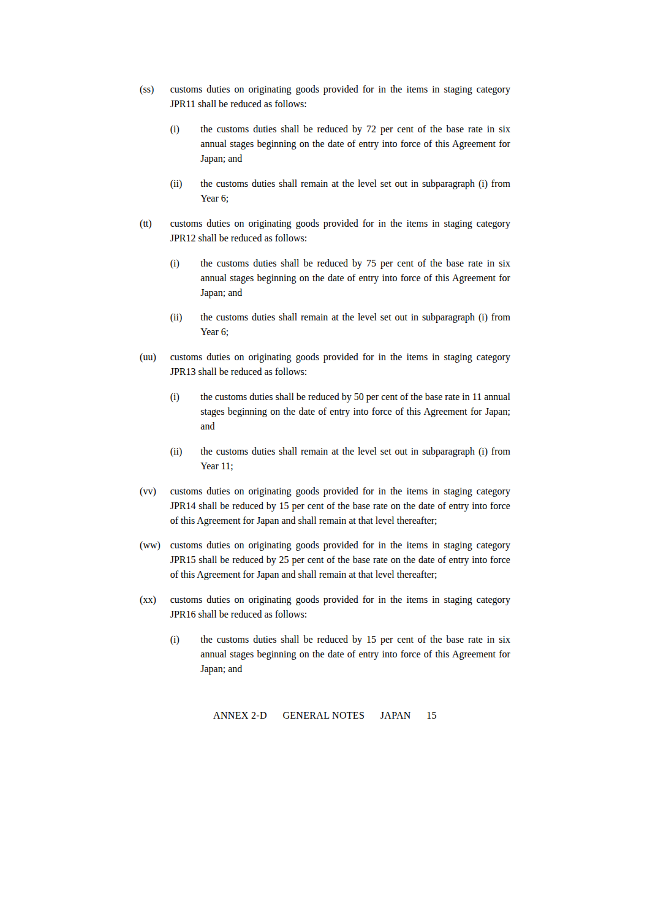(ss)
customs duties on originating goods provided for in the items in staging category JPR11 shall be reduced as follows:
(i)
the customs duties shall be reduced by 72 per cent of the base rate in six annual stages beginning on the date of entry into force of this Agreement for Japan; and
(ii)
the customs duties shall remain at the level set out in subparagraph (i) from Year 6;
(tt)
customs duties on originating goods provided for in the items in staging category JPR12 shall be reduced as follows:
(i)
the customs duties shall be reduced by 75 per cent of the base rate in six annual stages beginning on the date of entry into force of this Agreement for Japan; and
(ii)
the customs duties shall remain at the level set out in subparagraph (i) from Year 6;
(uu)
customs duties on originating goods provided for in the items in staging category JPR13 shall be reduced as follows:
(i)
the customs duties shall be reduced by 50 per cent of the base rate in 11 annual stages beginning on the date of entry into force of this Agreement for Japan; and
(ii)
the customs duties shall remain at the level set out in subparagraph (i) from Year 11;
(vv)
customs duties on originating goods provided for in the items in staging category JPR14 shall be reduced by 15 per cent of the base rate on the date of entry into force of this Agreement for Japan and shall remain at that level thereafter;
(ww)
customs duties on originating goods provided for in the items in staging category JPR15 shall be reduced by 25 per cent of the base rate on the date of entry into force of this Agreement for Japan and shall remain at that level thereafter;
(xx)
customs duties on originating goods provided for in the items in staging category JPR16 shall be reduced as follows:
(i)
the customs duties shall be reduced by 15 per cent of the base rate in six annual stages beginning on the date of entry into force of this Agreement for Japan; and
ANNEX 2-D GENERAL NOTES JAPAN 15